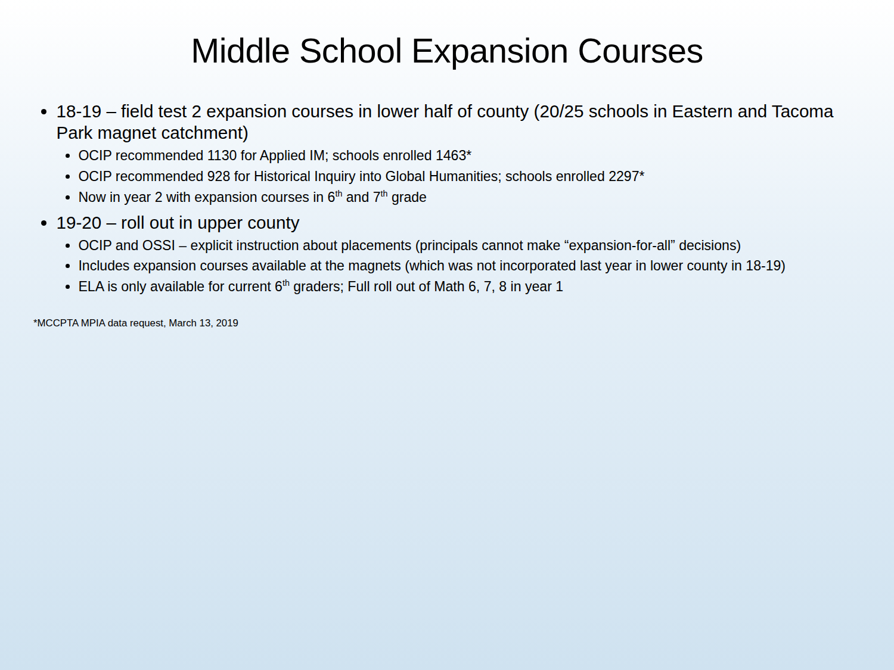Middle School Expansion Courses
18-19 – field test 2 expansion courses in lower half of county (20/25 schools in Eastern and Tacoma Park magnet catchment)
OCIP recommended 1130 for Applied IM; schools enrolled 1463*
OCIP recommended 928 for Historical Inquiry into Global Humanities; schools enrolled 2297*
Now in year 2 with expansion courses in 6th and 7th grade
19-20 – roll out in upper county
OCIP and OSSI – explicit instruction about placements (principals cannot make “expansion-for-all” decisions)
Includes expansion courses available at the magnets (which was not incorporated last year in lower county in 18-19)
ELA is only available for current 6th graders; Full roll out of Math 6, 7, 8 in year 1
*MCCPTA MPIA data request, March 13, 2019